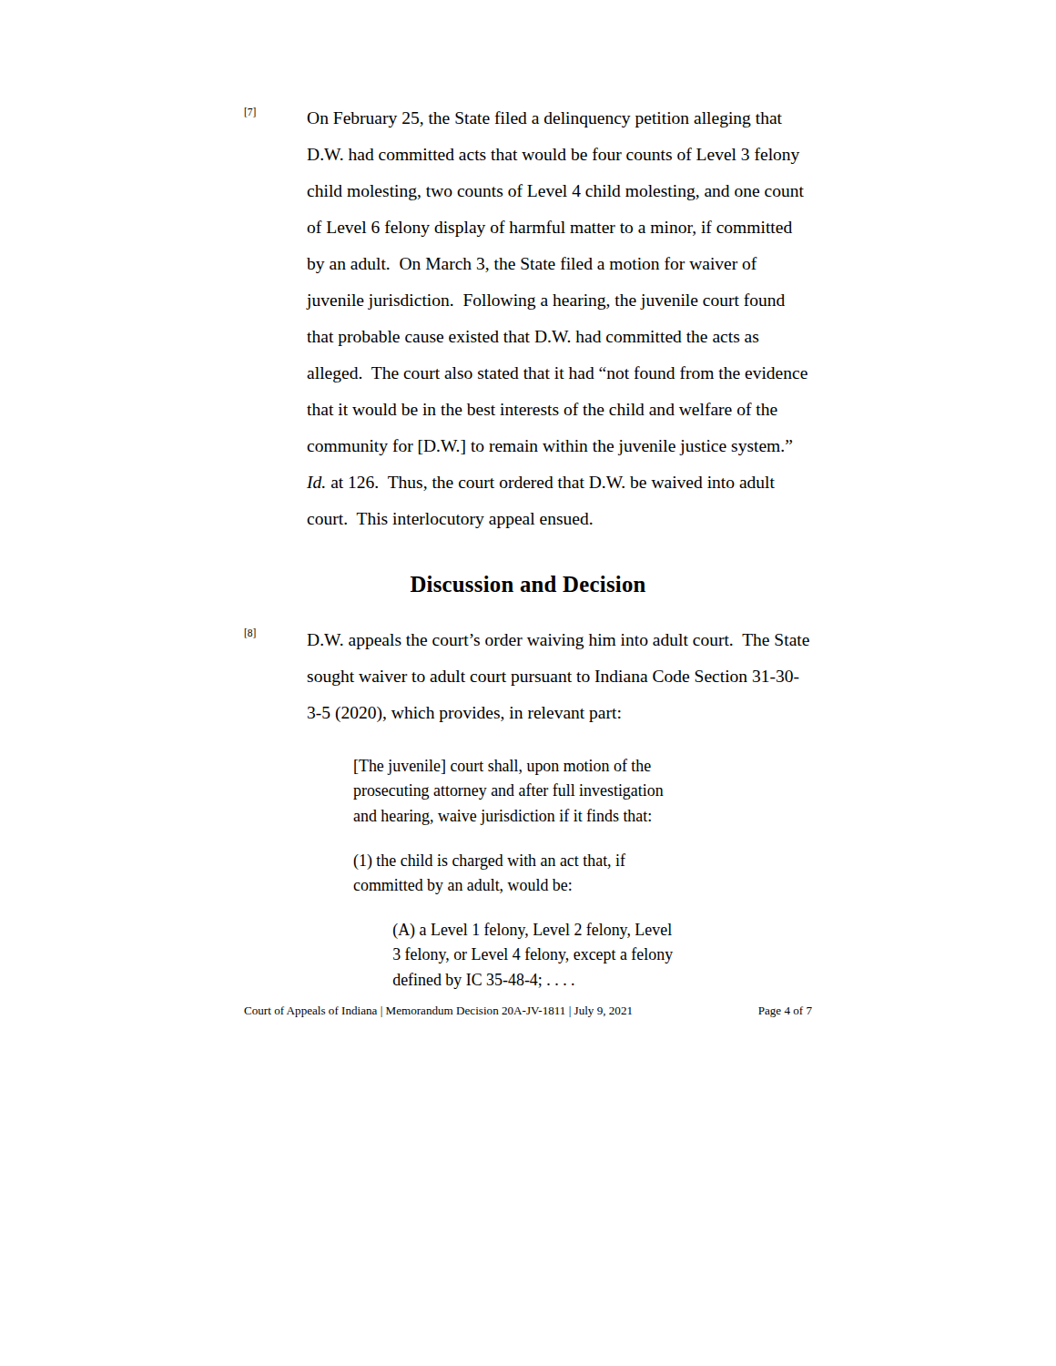[7]
On February 25, the State filed a delinquency petition alleging that D.W. had committed acts that would be four counts of Level 3 felony child molesting, two counts of Level 4 child molesting, and one count of Level 6 felony display of harmful matter to a minor, if committed by an adult. On March 3, the State filed a motion for waiver of juvenile jurisdiction. Following a hearing, the juvenile court found that probable cause existed that D.W. had committed the acts as alleged. The court also stated that it had “not found from the evidence that it would be in the best interests of the child and welfare of the community for [D.W.] to remain within the juvenile justice system.” Id. at 126. Thus, the court ordered that D.W. be waived into adult court. This interlocutory appeal ensued.
Discussion and Decision
[8]
D.W. appeals the court’s order waiving him into adult court. The State sought waiver to adult court pursuant to Indiana Code Section 31-30-3-5 (2020), which provides, in relevant part:
[The juvenile] court shall, upon motion of the prosecuting attorney and after full investigation and hearing, waive jurisdiction if it finds that:
(1) the child is charged with an act that, if committed by an adult, would be:
(A) a Level 1 felony, Level 2 felony, Level 3 felony, or Level 4 felony, except a felony defined by IC 35-48-4; . . . .
Court of Appeals of Indiana | Memorandum Decision 20A-JV-1811 | July 9, 2021
Page 4 of 7